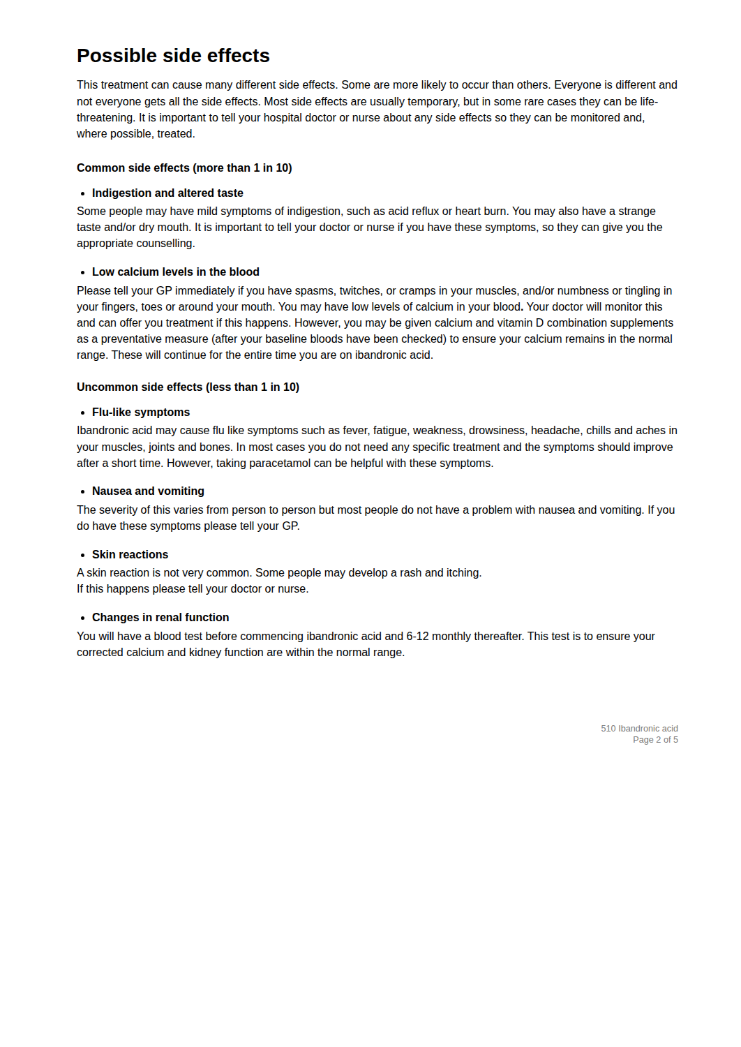Possible side effects
This treatment can cause many different side effects. Some are more likely to occur than others. Everyone is different and not everyone gets all the side effects. Most side effects are usually temporary, but in some rare cases they can be life-threatening. It is important to tell your hospital doctor or nurse about any side effects so they can be monitored and, where possible, treated.
Common side effects (more than 1 in 10)
Indigestion and altered taste
Some people may have mild symptoms of indigestion, such as acid reflux or heart burn. You may also have a strange taste and/or dry mouth. It is important to tell your doctor or nurse if you have these symptoms, so they can give you the appropriate counselling.
Low calcium levels in the blood
Please tell your GP immediately if you have spasms, twitches, or cramps in your muscles, and/or numbness or tingling in your fingers, toes or around your mouth. You may have low levels of calcium in your blood. Your doctor will monitor this and can offer you treatment if this happens. However, you may be given calcium and vitamin D combination supplements as a preventative measure (after your baseline bloods have been checked) to ensure your calcium remains in the normal range. These will continue for the entire time you are on ibandronic acid.
Uncommon side effects (less than 1 in 10)
Flu-like symptoms
Ibandronic acid may cause flu like symptoms such as fever, fatigue, weakness, drowsiness, headache, chills and aches in your muscles, joints and bones. In most cases you do not need any specific treatment and the symptoms should improve after a short time. However, taking paracetamol can be helpful with these symptoms.
Nausea and vomiting
The severity of this varies from person to person but most people do not have a problem with nausea and vomiting. If you do have these symptoms please tell your GP.
Skin reactions
A skin reaction is not very common. Some people may develop a rash and itching.
If this happens please tell your doctor or nurse.
Changes in renal function
You will have a blood test before commencing ibandronic acid and 6-12 monthly thereafter. This test is to ensure your corrected calcium and kidney function are within the normal range.
510 Ibandronic acid
Page 2 of 5